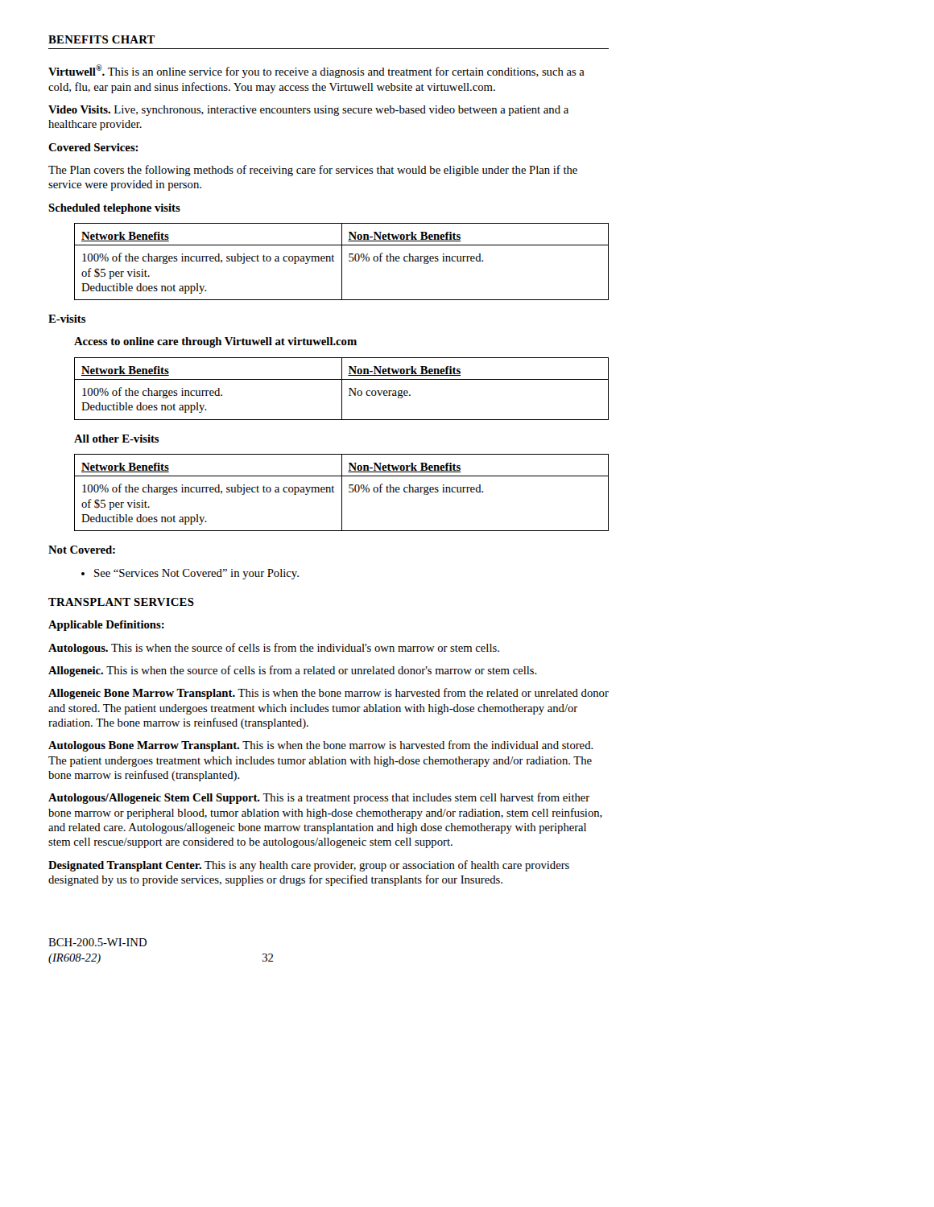BENEFITS CHART
Virtuwell®. This is an online service for you to receive a diagnosis and treatment for certain conditions, such as a cold, flu, ear pain and sinus infections. You may access the Virtuwell website at virtuwell.com.
Video Visits. Live, synchronous, interactive encounters using secure web-based video between a patient and a healthcare provider.
Covered Services:
The Plan covers the following methods of receiving care for services that would be eligible under the Plan if the service were provided in person.
Scheduled telephone visits
| Network Benefits | Non-Network Benefits |
| 100% of the charges incurred, subject to a copayment of $5 per visit. Deductible does not apply. | 50% of the charges incurred. |
E-visits
Access to online care through Virtuwell at virtuwell.com
| Network Benefits | Non-Network Benefits |
| 100% of the charges incurred. Deductible does not apply. | No coverage. |
All other E-visits
| Network Benefits | Non-Network Benefits |
| 100% of the charges incurred, subject to a copayment of $5 per visit. Deductible does not apply. | 50% of the charges incurred. |
Not Covered:
See “Services Not Covered” in your Policy.
TRANSPLANT SERVICES
Applicable Definitions:
Autologous. This is when the source of cells is from the individual's own marrow or stem cells.
Allogeneic. This is when the source of cells is from a related or unrelated donor's marrow or stem cells.
Allogeneic Bone Marrow Transplant. This is when the bone marrow is harvested from the related or unrelated donor and stored. The patient undergoes treatment which includes tumor ablation with high-dose chemotherapy and/or radiation. The bone marrow is reinfused (transplanted).
Autologous Bone Marrow Transplant. This is when the bone marrow is harvested from the individual and stored. The patient undergoes treatment which includes tumor ablation with high-dose chemotherapy and/or radiation. The bone marrow is reinfused (transplanted).
Autologous/Allogeneic Stem Cell Support. This is a treatment process that includes stem cell harvest from either bone marrow or peripheral blood, tumor ablation with high-dose chemotherapy and/or radiation, stem cell reinfusion, and related care. Autologous/allogeneic bone marrow transplantation and high dose chemotherapy with peripheral stem cell rescue/support are considered to be autologous/allogeneic stem cell support.
Designated Transplant Center. This is any health care provider, group or association of health care providers designated by us to provide services, supplies or drugs for specified transplants for our Insureds.
BCH-200.5-WI-IND
(IR608-22) 32